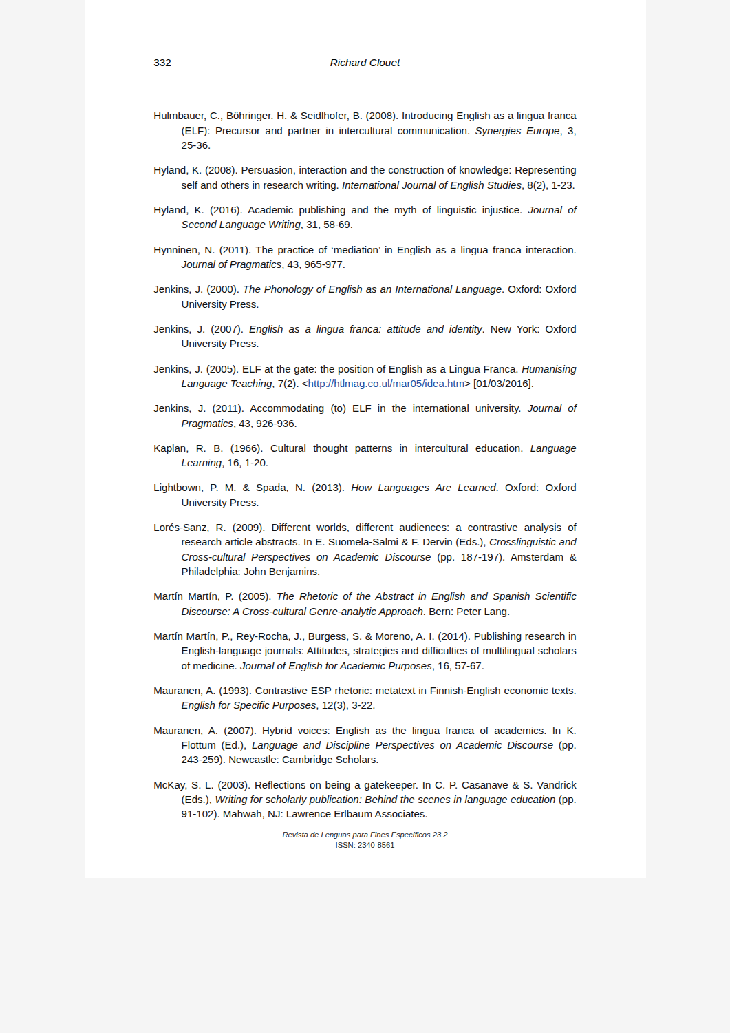332
Richard Clouet
Hulmbauer, C., Böhringer. H. & Seidlhofer, B. (2008). Introducing English as a lingua franca (ELF): Precursor and partner in intercultural communication. Synergies Europe, 3, 25‑36.
Hyland, K. (2008). Persuasion, interaction and the construction of knowledge: Representing self and others in research writing. International Journal of English Studies, 8(2), 1‑23.
Hyland, K. (2016). Academic publishing and the myth of linguistic injustice. Journal of Second Language Writing, 31, 58-69.
Hynninen, N. (2011). The practice of ‘mediation’ in English as a lingua franca interaction. Journal of Pragmatics, 43, 965-977.
Jenkins, J. (2000). The Phonology of English as an International Language. Oxford: Oxford University Press.
Jenkins, J. (2007). English as a lingua franca: attitude and identity. New York: Oxford University Press.
Jenkins, J. (2005). ELF at the gate: the position of English as a Lingua Franca. Humanising Language Teaching, 7(2). <http://htlmag.co.ul/mar05/idea.htm> [01/03/2016].
Jenkins, J. (2011). Accommodating (to) ELF in the international university. Journal of Pragmatics, 43, 926-936.
Kaplan, R. B. (1966). Cultural thought patterns in intercultural education. Language Learning, 16, 1‑20.
Lightbown, P. M. & Spada, N. (2013). How Languages Are Learned. Oxford: Oxford University Press.
Lorés-Sanz, R. (2009). Different worlds, different audiences: a contrastive analysis of research article abstracts. In E. Suomela-Salmi & F. Dervin (Eds.), Crosslinguistic and Cross-cultural Perspectives on Academic Discourse (pp. 187-197). Amsterdam & Philadelphia: John Benjamins.
Martín Martín, P. (2005). The Rhetoric of the Abstract in English and Spanish Scientific Discourse: A Cross-cultural Genre-analytic Approach. Bern: Peter Lang.
Martín Martín, P., Rey-Rocha, J., Burgess, S. & Moreno, A. I. (2014). Publishing research in English-language journals: Attitudes, strategies and difficulties of multilingual scholars of medicine. Journal of English for Academic Purposes, 16, 57-67.
Mauranen, A. (1993). Contrastive ESP rhetoric: metatext in Finnish-English economic texts. English for Specific Purposes, 12(3), 3‑22.
Mauranen, A. (2007). Hybrid voices: English as the lingua franca of academics. In K. Flottum (Ed.), Language and Discipline Perspectives on Academic Discourse (pp. 243-259). Newcastle: Cambridge Scholars.
McKay, S. L. (2003). Reflections on being a gatekeeper. In C. P. Casanave & S. Vandrick (Eds.), Writing for scholarly publication: Behind the scenes in language education (pp. 91-102). Mahwah, NJ: Lawrence Erlbaum Associates.
Revista de Lenguas para Fines Específicos 23.2
ISSN: 2340-8561